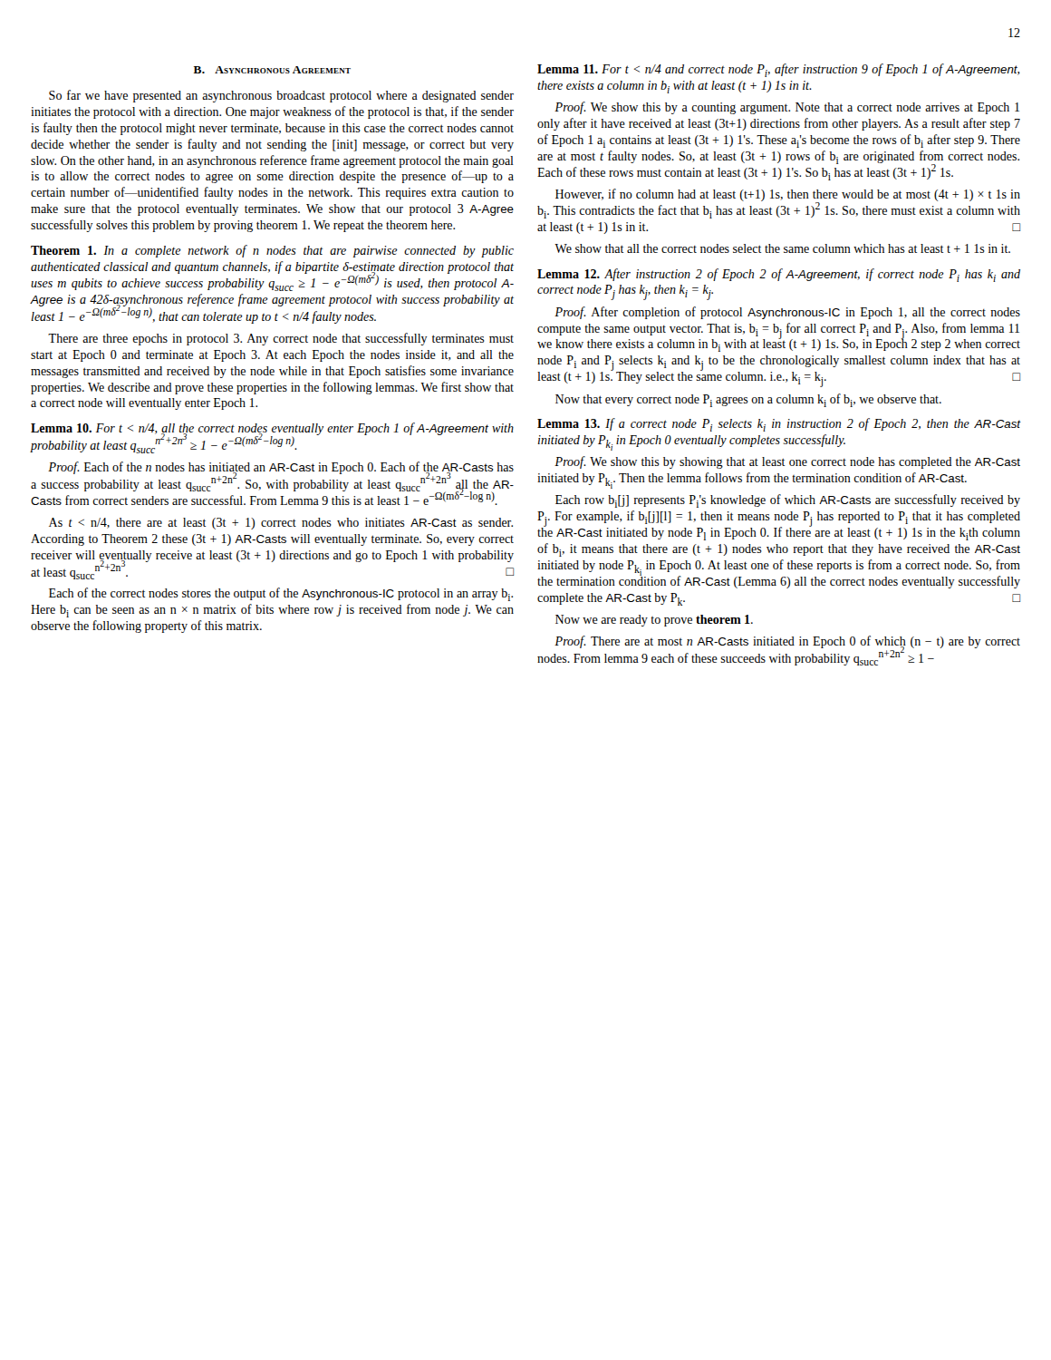12
B. Asynchronous Agreement
So far we have presented an asynchronous broadcast protocol where a designated sender initiates the protocol with a direction. One major weakness of the protocol is that, if the sender is faulty then the protocol might never terminate, because in this case the correct nodes cannot decide whether the sender is faulty and not sending the [init] message, or correct but very slow. On the other hand, in an asynchronous reference frame agreement protocol the main goal is to allow the correct nodes to agree on some direction despite the presence of—up to a certain number of—unidentified faulty nodes in the network. This requires extra caution to make sure that the protocol eventually terminates. We show that our protocol 3 A-Agree successfully solves this problem by proving theorem 1. We repeat the theorem here.
Theorem 1. In a complete network of n nodes that are pairwise connected by public authenticated classical and quantum channels, if a bipartite δ-estimate direction protocol that uses m qubits to achieve success probability qsucc ≥ 1 − e−Ω(mδ2) is used, then protocol A-Agree is a 42δ-asynchronous reference frame agreement protocol with success probability at least 1 − e−Ω(mδ2−log n), that can tolerate up to t < n/4 faulty nodes.
There are three epochs in protocol 3. Any correct node that successfully terminates must start at Epoch 0 and terminate at Epoch 3. At each Epoch the nodes inside it, and all the messages transmitted and received by the node while in that Epoch satisfies some invariance properties. We describe and prove these properties in the following lemmas. We first show that a correct node will eventually enter Epoch 1.
Lemma 10. For t < n/4, all the correct nodes eventually enter Epoch 1 of A-Agreement with probability at least qsuccn2+2n3 ≥ 1 − e−Ω(mδ2−log n).
Proof. Each of the n nodes has initiated an AR-Cast in Epoch 0. Each of the AR-Casts has a success probability at least qsuccn+2n2. So, with probability at least qsuccn2+2n3 all the AR-Casts from correct senders are successful. From Lemma 9 this is at least 1 − e−Ω(mδ2−log n).
As t < n/4, there are at least (3t + 1) correct nodes who initiates AR-Cast as sender. According to Theorem 2 these (3t + 1) AR-Casts will eventually terminate. So, every correct receiver will eventually receive at least (3t + 1) directions and go to Epoch 1 with probability at least qsuccn2+2n3. □
Each of the correct nodes stores the output of the Asynchronous-IC protocol in an array bi. Here bi can be seen as an n × n matrix of bits where row j is received from node j. We can observe the following property of this matrix.
Lemma 11. For t < n/4 and correct node Pi, after instruction 9 of Epoch 1 of A-Agreement, there exists a column in bi with at least (t + 1) 1s in it.
Proof. We show this by a counting argument. Note that a correct node arrives at Epoch 1 only after it have received at least (3t+1) directions from other players. As a result after step 7 of Epoch 1 ai contains at least (3t + 1) 1's. These ai's become the rows of bi after step 9. There are at most t faulty nodes. So, at least (3t + 1) rows of bi are originated from correct nodes. Each of these rows must contain at least (3t + 1) 1's. So bi has at least (3t + 1)2 1s.
However, if no column had at least (t+1) 1s, then there would be at most (4t + 1) × t 1s in bi. This contradicts the fact that bi has at least (3t + 1)2 1s. So, there must exist a column with at least (t + 1) 1s in it. □
We show that all the correct nodes select the same column which has at least t + 1 1s in it.
Lemma 12. After instruction 2 of Epoch 2 of A-Agreement, if correct node Pi has ki and correct node Pj has kj, then ki = kj.
Proof. After completion of protocol Asynchronous-IC in Epoch 1, all the correct nodes compute the same output vector. That is, bi = bj for all correct Pi and Pj. Also, from lemma 11 we know there exists a column in bi with at least (t + 1) 1s. So, in Epoch 2 step 2 when correct node Pi and Pj selects ki and kj to be the chronologically smallest column index that has at least (t + 1) 1s. They select the same column. i.e., ki = kj. □
Now that every correct node Pi agrees on a column ki of bi, we observe that.
Lemma 13. If a correct node Pi selects ki in instruction 2 of Epoch 2, then the AR-Cast initiated by Pki in Epoch 0 eventually completes successfully.
Proof. We show this by showing that at least one correct node has completed the AR-Cast initiated by Pki. Then the lemma follows from the termination condition of AR-Cast.
Each row bi[j] represents Pi's knowledge of which AR-Casts are successfully received by Pj. For example, if bi[j][l] = 1, then it means node Pj has reported to Pi that it has completed the AR-Cast initiated by node Pl in Epoch 0. If there are at least (t + 1) 1s in the kith column of bi, it means that there are (t + 1) nodes who report that they have received the AR-Cast initiated by node Pki in Epoch 0. At least one of these reports is from a correct node. So, from the termination condition of AR-Cast (Lemma 6) all the correct nodes eventually successfully complete the AR-Cast by Pk. □
Now we are ready to prove theorem 1.
Proof. There are at most n AR-Casts initiated in Epoch 0 of which (n − t) are by correct nodes. From lemma 9 each of these succeeds with probability qsuccn+2n2 ≥ 1 −